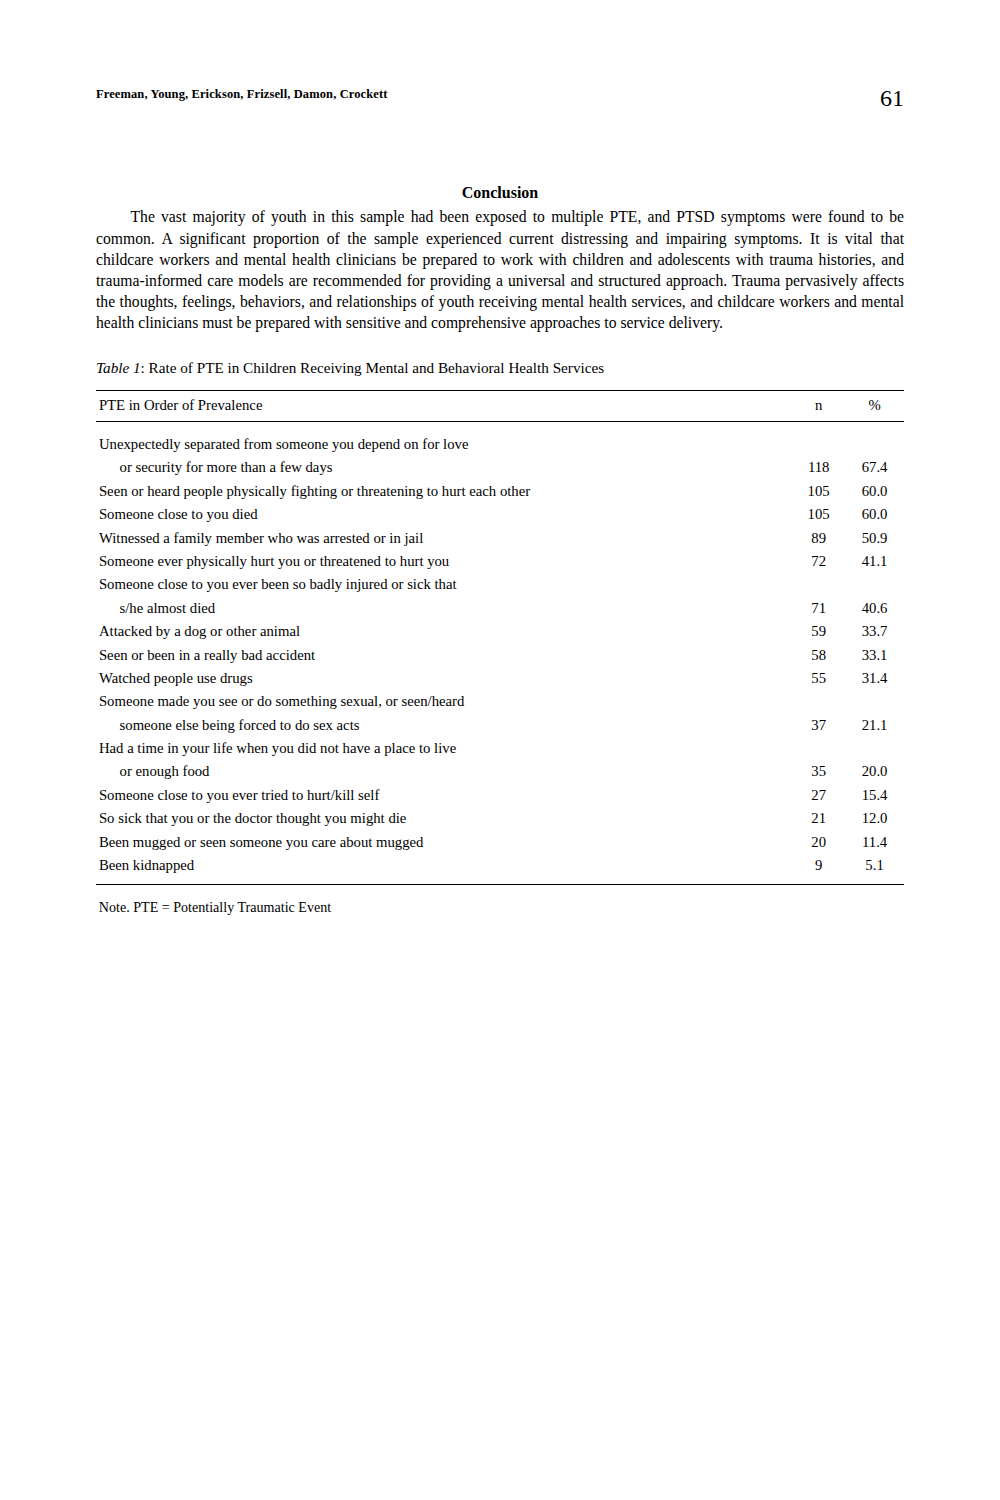Freeman, Young, Erickson, Frizsell, Damon, Crockett
61
Conclusion
The vast majority of youth in this sample had been exposed to multiple PTE, and PTSD symptoms were found to be common. A significant proportion of the sample experienced current distressing and impairing symptoms. It is vital that childcare workers and mental health clinicians be prepared to work with children and adolescents with trauma histories, and trauma-informed care models are recommended for providing a universal and structured approach. Trauma pervasively affects the thoughts, feelings, behaviors, and relationships of youth receiving mental health services, and childcare workers and mental health clinicians must be prepared with sensitive and comprehensive approaches to service delivery.
Table 1: Rate of PTE in Children Receiving Mental and Behavioral Health Services
| PTE in Order of Prevalence | n | % |
| --- | --- | --- |
| Unexpectedly separated from someone you depend on for love | | |
| or security for more than a few days | 118 | 67.4 |
| Seen or heard people physically fighting or threatening to hurt each other | 105 | 60.0 |
| Someone close to you died | 105 | 60.0 |
| Witnessed a family member who was arrested or in jail | 89 | 50.9 |
| Someone ever physically hurt you or threatened to hurt you | 72 | 41.1 |
| Someone close to you ever been so badly injured or sick that | | |
| s/he almost died | 71 | 40.6 |
| Attacked by a dog or other animal | 59 | 33.7 |
| Seen or been in a really bad accident | 58 | 33.1 |
| Watched people use drugs | 55 | 31.4 |
| Someone made you see or do something sexual, or seen/heard | | |
| someone else being forced to do sex acts | 37 | 21.1 |
| Had a time in your life when you did not have a place to live | | |
| or enough food | 35 | 20.0 |
| Someone close to you ever tried to hurt/kill self | 27 | 15.4 |
| So sick that you or the doctor thought you might die | 21 | 12.0 |
| Been mugged or seen someone you care about mugged | 20 | 11.4 |
| Been kidnapped | 9 | 5.1 |
Note. PTE = Potentially Traumatic Event